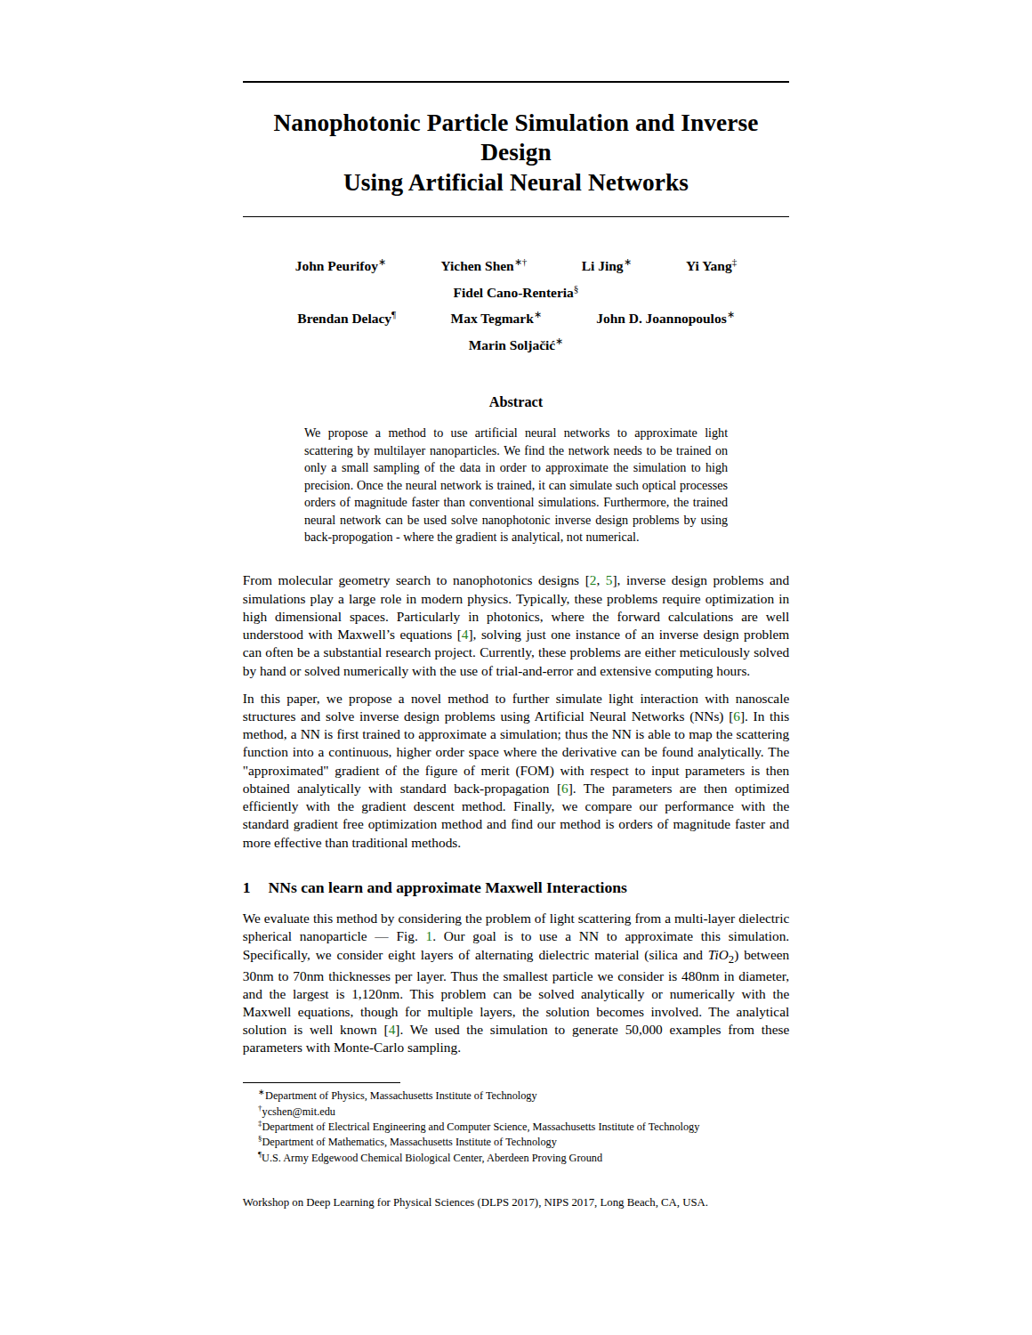Nanophotonic Particle Simulation and Inverse Design
Using Artificial Neural Networks
John Peurifoy∗ Yichen Shen∗† Li Jing∗ Yi Yang‡ Fidel Cano-Renteria§ Brendan Delacy¶ Max Tegmark∗ John D. Joannopoulos∗ Marin Soljačić∗
Abstract
We propose a method to use artificial neural networks to approximate light scattering by multilayer nanoparticles. We find the network needs to be trained on only a small sampling of the data in order to approximate the simulation to high precision. Once the neural network is trained, it can simulate such optical processes orders of magnitude faster than conventional simulations. Furthermore, the trained neural network can be used solve nanophotonic inverse design problems by using back-propogation - where the gradient is analytical, not numerical.
From molecular geometry search to nanophotonics designs [2, 5], inverse design problems and simulations play a large role in modern physics. Typically, these problems require optimization in high dimensional spaces. Particularly in photonics, where the forward calculations are well understood with Maxwell’s equations [4], solving just one instance of an inverse design problem can often be a substantial research project. Currently, these problems are either meticulously solved by hand or solved numerically with the use of trial-and-error and extensive computing hours.
In this paper, we propose a novel method to further simulate light interaction with nanoscale structures and solve inverse design problems using Artificial Neural Networks (NNs) [6]. In this method, a NN is first trained to approximate a simulation; thus the NN is able to map the scattering function into a continuous, higher order space where the derivative can be found analytically. The "approximated" gradient of the figure of merit (FOM) with respect to input parameters is then obtained analytically with standard back-propagation [6]. The parameters are then optimized efficiently with the gradient descent method. Finally, we compare our performance with the standard gradient free optimization method and find our method is orders of magnitude faster and more effective than traditional methods.
1 NNs can learn and approximate Maxwell Interactions
We evaluate this method by considering the problem of light scattering from a multi-layer dielectric spherical nanoparticle — Fig. 1. Our goal is to use a NN to approximate this simulation. Specifically, we consider eight layers of alternating dielectric material (silica and TiO2) between 30nm to 70nm thicknesses per layer. Thus the smallest particle we consider is 480nm in diameter, and the largest is 1,120nm. This problem can be solved analytically or numerically with the Maxwell equations, though for multiple layers, the solution becomes involved. The analytical solution is well known [4]. We used the simulation to generate 50,000 examples from these parameters with Monte-Carlo sampling.
∗Department of Physics, Massachusetts Institute of Technology
†ycshen@mit.edu
‡Department of Electrical Engineering and Computer Science, Massachusetts Institute of Technology
§Department of Mathematics, Massachusetts Institute of Technology
¶U.S. Army Edgewood Chemical Biological Center, Aberdeen Proving Ground
Workshop on Deep Learning for Physical Sciences (DLPS 2017), NIPS 2017, Long Beach, CA, USA.